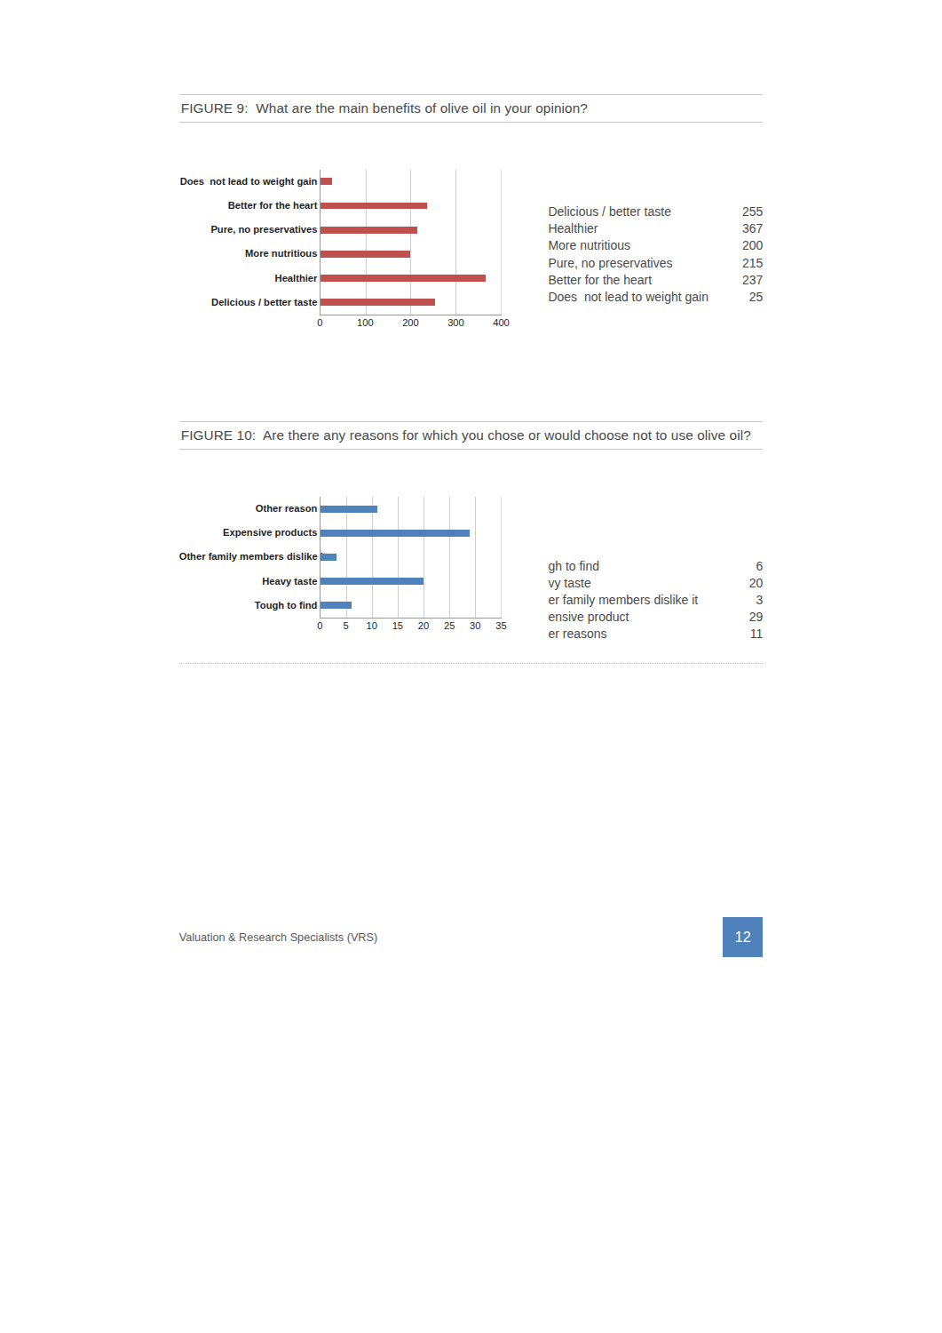FIGURE 9: What are the main benefits of olive oil in your opinion?
Does not lead to weight gain
Better for the heart
Pure, no preservatives
More nutritious
Healthier
Delicious / better taste
0 100 200 300 400
| Delicious / better taste | 255 |
| Healthier | 367 |
| More nutritious | 200 |
| Pure, no preservatives | 215 |
| Better for the heart | 237 |
| Does not lead to weight gain | 25 |
FIGURE 10: Are there any reasons for which you chose or would choose not to use olive oil?
Other reason
Expensive products
Other family members dislike it
Heavy taste
Tough to find
0 5 10 15 20 25 30 35
| gh to find | 6 |
| vy taste | 20 |
| er family members dislike it | 3 |
| ensive product | 29 |
| er reasons | 11 |
Valuation & Research Specialists (VRS)
12